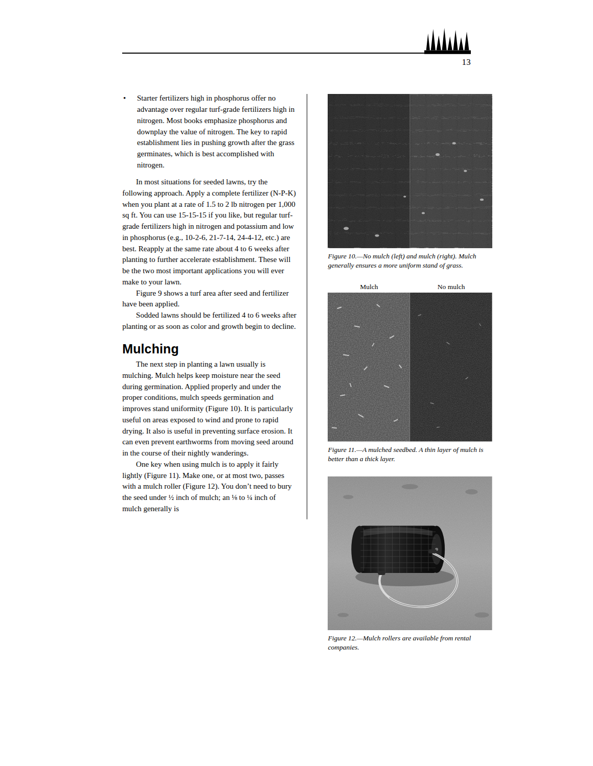13
Starter fertilizers high in phosphorus offer no advantage over regular turf-grade fertilizers high in nitrogen. Most books emphasize phosphorus and downplay the value of nitrogen. The key to rapid establishment lies in pushing growth after the grass germinates, which is best accomplished with nitrogen.
In most situations for seeded lawns, try the following approach. Apply a complete fertilizer (N-P-K) when you plant at a rate of 1.5 to 2 lb nitrogen per 1,000 sq ft. You can use 15-15-15 if you like, but regular turf-grade fertilizers high in nitrogen and potassium and low in phosphorus (e.g., 10-2-6, 21-7-14, 24-4-12, etc.) are best. Reapply at the same rate about 4 to 6 weeks after planting to further accelerate establishment. These will be the two most important applications you will ever make to your lawn.
Figure 9 shows a turf area after seed and fertilizer have been applied.
Sodded lawns should be fertilized 4 to 6 weeks after planting or as soon as color and growth begin to decline.
Mulching
The next step in planting a lawn usually is mulching. Mulch helps keep moisture near the seed during germination. Applied properly and under the proper conditions, mulch speeds germination and improves stand uniformity (Figure 10). It is particularly useful on areas exposed to wind and prone to rapid drying. It also is useful in preventing surface erosion. It can even prevent earthworms from moving seed around in the course of their nightly wanderings.
One key when using mulch is to apply it fairly lightly (Figure 11). Make one, or at most two, passes with a mulch roller (Figure 12). You don’t need to bury the seed under ½ inch of mulch; an ⅛ to ¼ inch of mulch generally is
Figure 10.—No mulch (left) and mulch (right). Mulch generally ensures a more uniform stand of grass.
Mulch No mulch
Figure 11.—A mulched seedbed. A thin layer of mulch is better than a thick layer.
Figure 12.—Mulch rollers are available from rental companies.